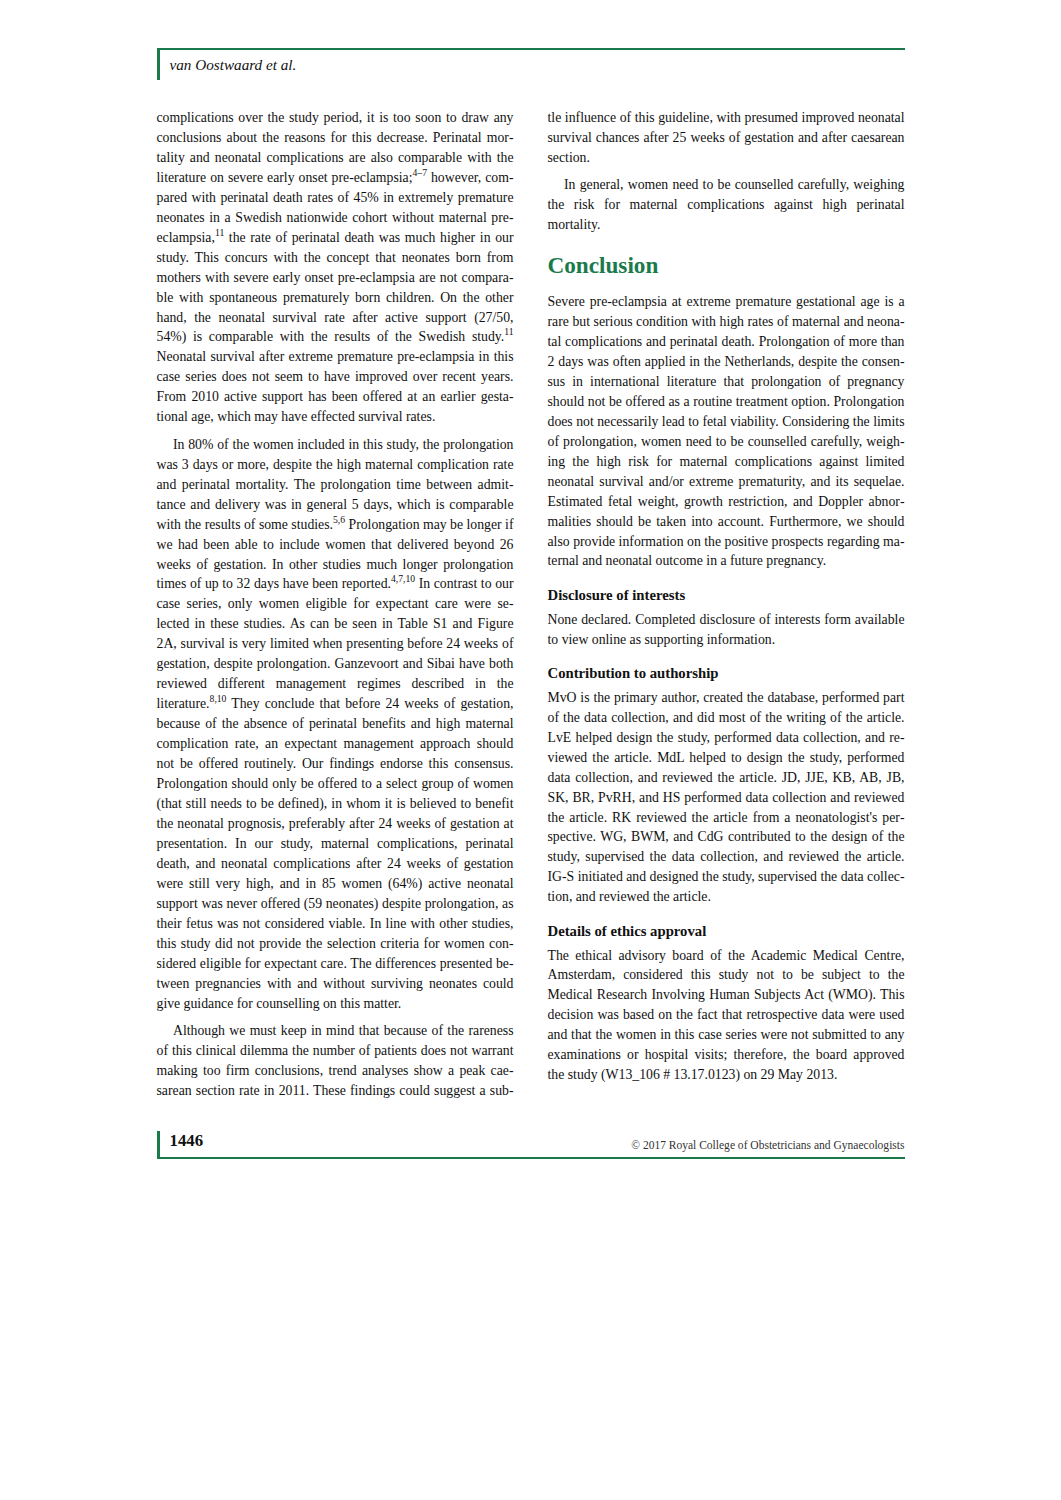van Oostwaard et al.
complications over the study period, it is too soon to draw any conclusions about the reasons for this decrease. Perinatal mortality and neonatal complications are also comparable with the literature on severe early onset pre-eclampsia;4–7 however, compared with perinatal death rates of 45% in extremely premature neonates in a Swedish nationwide cohort without maternal pre-eclampsia,11 the rate of perinatal death was much higher in our study. This concurs with the concept that neonates born from mothers with severe early onset pre-eclampsia are not comparable with spontaneous prematurely born children. On the other hand, the neonatal survival rate after active support (27/50, 54%) is comparable with the results of the Swedish study.11 Neonatal survival after extreme premature pre-eclampsia in this case series does not seem to have improved over recent years. From 2010 active support has been offered at an earlier gestational age, which may have effected survival rates.
In 80% of the women included in this study, the prolongation was 3 days or more, despite the high maternal complication rate and perinatal mortality. The prolongation time between admittance and delivery was in general 5 days, which is comparable with the results of some studies.5,6 Prolongation may be longer if we had been able to include women that delivered beyond 26 weeks of gestation. In other studies much longer prolongation times of up to 32 days have been reported.4,7,10 In contrast to our case series, only women eligible for expectant care were selected in these studies. As can be seen in Table S1 and Figure 2A, survival is very limited when presenting before 24 weeks of gestation, despite prolongation. Ganzevoort and Sibai have both reviewed different management regimes described in the literature.8,10 They conclude that before 24 weeks of gestation, because of the absence of perinatal benefits and high maternal complication rate, an expectant management approach should not be offered routinely. Our findings endorse this consensus. Prolongation should only be offered to a select group of women (that still needs to be defined), in whom it is believed to benefit the neonatal prognosis, preferably after 24 weeks of gestation at presentation. In our study, maternal complications, perinatal death, and neonatal complications after 24 weeks of gestation were still very high, and in 85 women (64%) active neonatal support was never offered (59 neonates) despite prolongation, as their fetus was not considered viable. In line with other studies, this study did not provide the selection criteria for women considered eligible for expectant care. The differences presented between pregnancies with and without surviving neonates could give guidance for counselling on this matter.
Although we must keep in mind that because of the rareness of this clinical dilemma the number of patients does not warrant making too firm conclusions, trend analyses show a peak caesarean section rate in 2011. These findings could suggest a subtle influence of this guideline, with presumed improved neonatal survival chances after 25 weeks of gestation and after caesarean section.
In general, women need to be counselled carefully, weighing the risk for maternal complications against high perinatal mortality.
Conclusion
Severe pre-eclampsia at extreme premature gestational age is a rare but serious condition with high rates of maternal and neonatal complications and perinatal death. Prolongation of more than 2 days was often applied in the Netherlands, despite the consensus in international literature that prolongation of pregnancy should not be offered as a routine treatment option. Prolongation does not necessarily lead to fetal viability. Considering the limits of prolongation, women need to be counselled carefully, weighing the high risk for maternal complications against limited neonatal survival and/or extreme prematurity, and its sequelae. Estimated fetal weight, growth restriction, and Doppler abnormalities should be taken into account. Furthermore, we should also provide information on the positive prospects regarding maternal and neonatal outcome in a future pregnancy.
Disclosure of interests
None declared. Completed disclosure of interests form available to view online as supporting information.
Contribution to authorship
MvO is the primary author, created the database, performed part of the data collection, and did most of the writing of the article. LvE helped design the study, performed data collection, and reviewed the article. MdL helped to design the study, performed data collection, and reviewed the article. JD, JJE, KB, AB, JB, SK, BR, PvRH, and HS performed data collection and reviewed the article. RK reviewed the article from a neonatologist's perspective. WG, BWM, and CdG contributed to the design of the study, supervised the data collection, and reviewed the article. IG-S initiated and designed the study, supervised the data collection, and reviewed the article.
Details of ethics approval
The ethical advisory board of the Academic Medical Centre, Amsterdam, considered this study not to be subject to the Medical Research Involving Human Subjects Act (WMO). This decision was based on the fact that retrospective data were used and that the women in this case series were not submitted to any examinations or hospital visits; therefore, the board approved the study (W13_106 # 13.17.0123) on 29 May 2013.
1446 © 2017 Royal College of Obstetricians and Gynaecologists